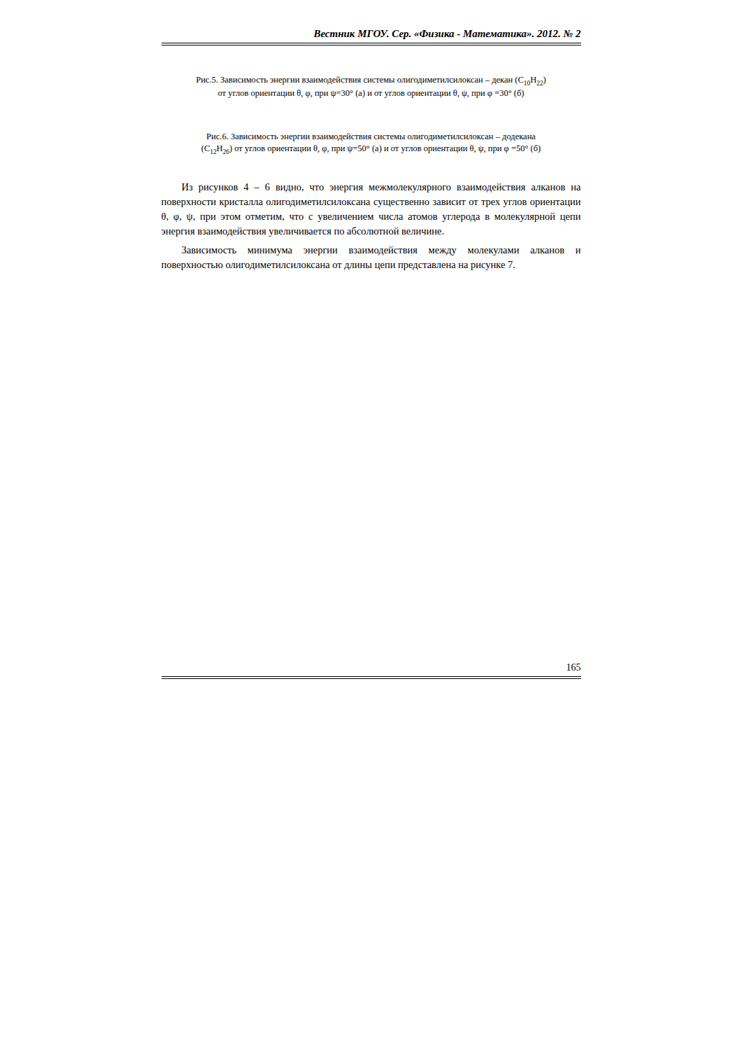Вестник МГОУ. Сер. «Физика - Математика». 2012. № 2
Рис.5. Зависимость энергии взаимодействия системы олигодиметилсилоксан – декан (C10H22)
от углов ориентации θ, φ, при ψ=30° (а) и от углов ориентации θ, ψ, при φ =30° (б)
Рис.6. Зависимость энергии взаимодействия системы олигодиметилсилоксан – додекана
(C12H26) от углов ориентации θ, φ, при ψ=50° (а) и от углов ориентации θ, ψ, при φ =50° (б)
Из рисунков 4 – 6 видно, что энергия межмолекулярного взаимодействия алканов на поверхности кристалла олигодиметилсилоксана существенно зависит от трех углов ориентации θ, φ, ψ, при этом отметим, что с увеличением числа атомов углерода в молекулярной цепи энергия взаимодействия увеличивается по абсолютной величине.
Зависимость минимума энергии взаимодействия между молекулами алканов и поверхностью олигодиметилсилоксана от длины цепи представлена на рисунке 7.
165